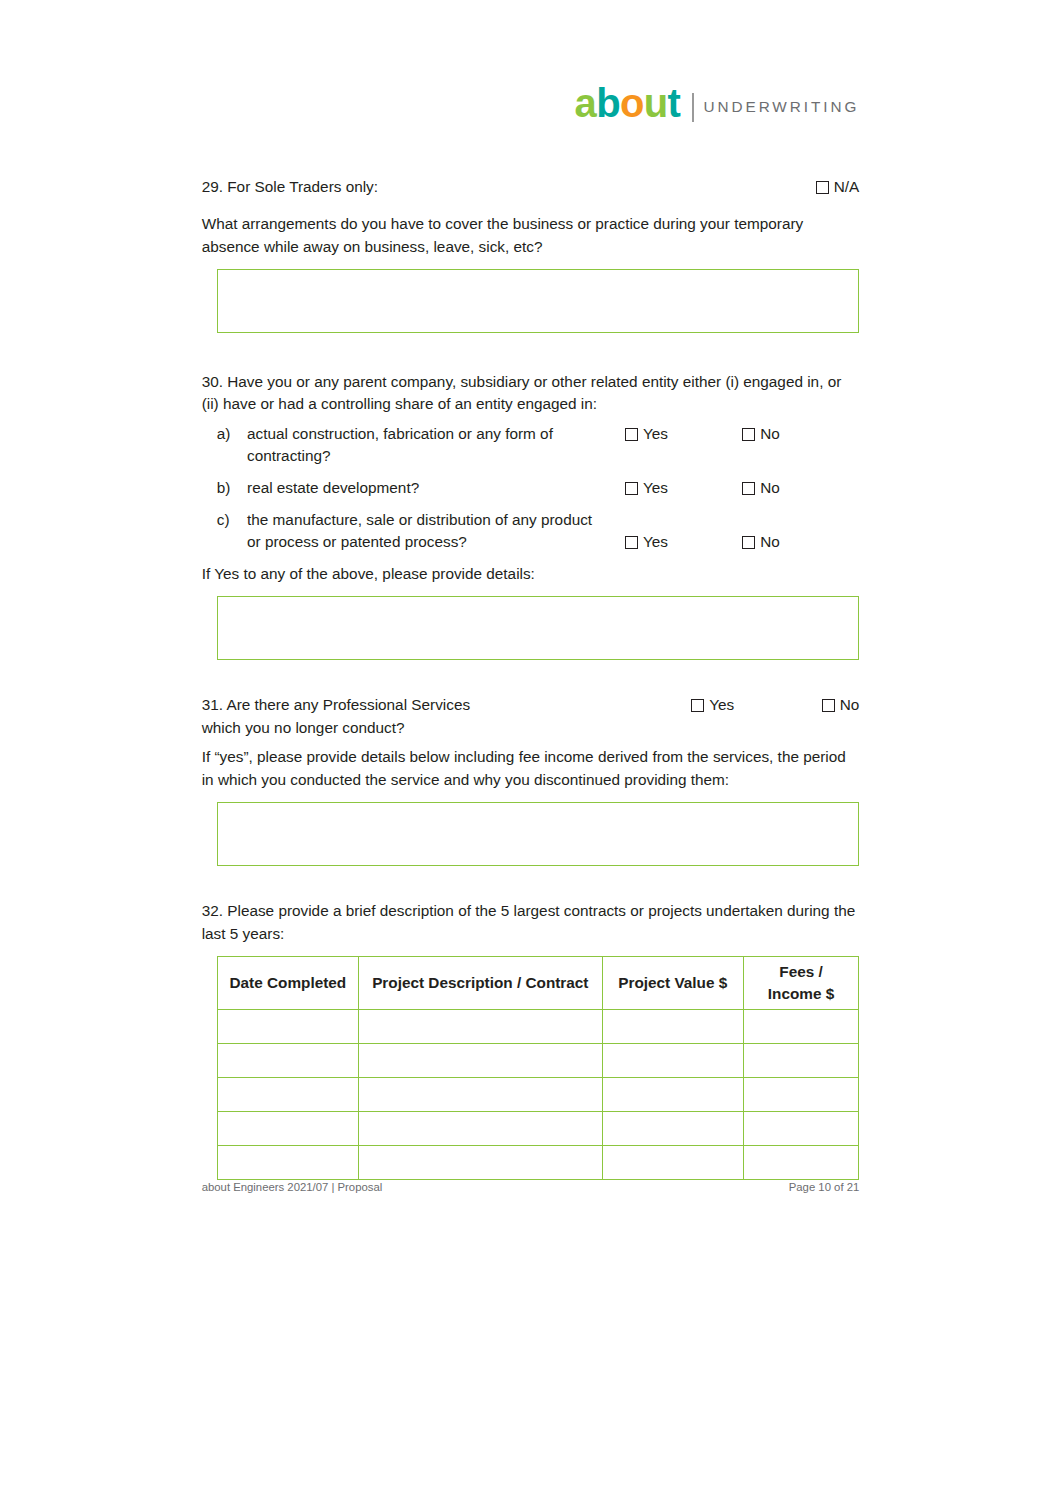about UNDERWRITING
N/A
29. For Sole Traders only:
What arrangements do you have to cover the business or practice during your temporary absence while away on business, leave, sick, etc?
30. Have you or any parent company, subsidiary or other related entity either (i) engaged in, or (ii) have or had a controlling share of an entity engaged in:
a)
actual construction, fabrication or any form of contracting?
Yes No
b)
real estate development?
Yes No
c)
the manufacture, sale or distribution of any product or process or patented process?
Yes No
If Yes to any of the above, please provide details:
Yes No
31. Are there any Professional Services which you no longer conduct?
If “yes”, please provide details below including fee income derived from the services, the period in which you conducted the service and why you discontinued providing them:
32. Please provide a brief description of the 5 largest contracts or projects undertaken during the last 5 years:
| Date Completed | Project Description / Contract | Project Value $ | Fees / Income $ |
| --- | --- | --- | --- |
about Engineers 2021/07 | Proposal Page 10 of 21